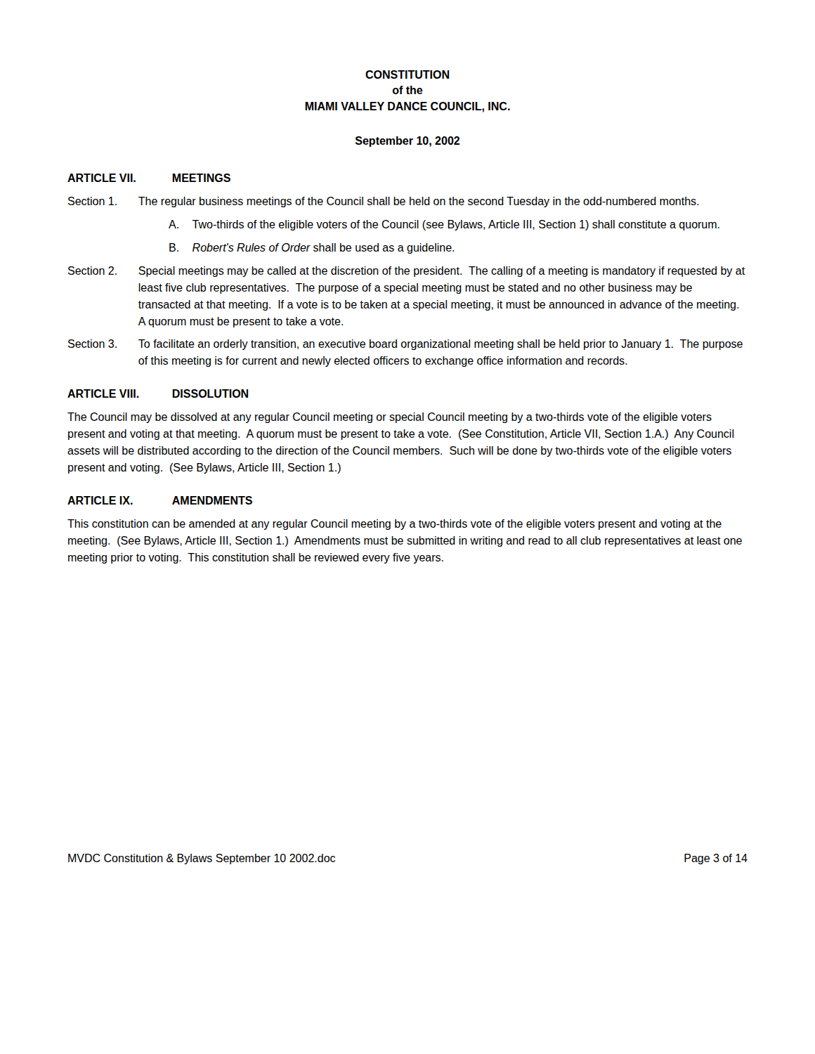CONSTITUTION of the MIAMI VALLEY DANCE COUNCIL, INC.
September 10, 2002
ARTICLE VII. MEETINGS
Section 1.
The regular business meetings of the Council shall be held on the second Tuesday in the odd-numbered months.
A.
Two-thirds of the eligible voters of the Council (see Bylaws, Article III, Section 1) shall constitute a quorum.
B.
Robert's Rules of Order shall be used as a guideline.
Section 2.
Special meetings may be called at the discretion of the president. The calling of a meeting is mandatory if requested by at least five club representatives. The purpose of a special meeting must be stated and no other business may be transacted at that meeting. If a vote is to be taken at a special meeting, it must be announced in advance of the meeting. A quorum must be present to take a vote.
Section 3.
To facilitate an orderly transition, an executive board organizational meeting shall be held prior to January 1. The purpose of this meeting is for current and newly elected officers to exchange office information and records.
ARTICLE VIII. DISSOLUTION
The Council may be dissolved at any regular Council meeting or special Council meeting by a two-thirds vote of the eligible voters present and voting at that meeting. A quorum must be present to take a vote. (See Constitution, Article VII, Section 1.A.) Any Council assets will be distributed according to the direction of the Council members. Such will be done by two-thirds vote of the eligible voters present and voting. (See Bylaws, Article III, Section 1.)
ARTICLE IX. AMENDMENTS
This constitution can be amended at any regular Council meeting by a two-thirds vote of the eligible voters present and voting at the meeting. (See Bylaws, Article III, Section 1.) Amendments must be submitted in writing and read to all club representatives at least one meeting prior to voting. This constitution shall be reviewed every five years.
MVDC Constitution & Bylaws September 10 2002.doc Page 3 of 14